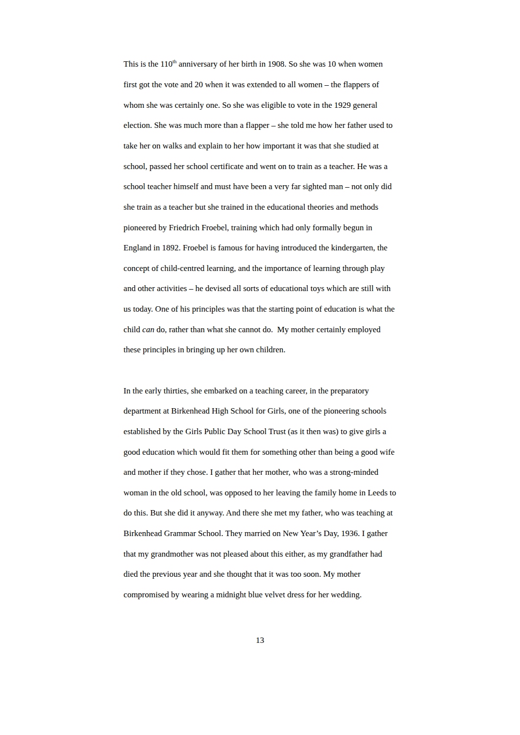This is the 110th anniversary of her birth in 1908. So she was 10 when women first got the vote and 20 when it was extended to all women – the flappers of whom she was certainly one. So she was eligible to vote in the 1929 general election. She was much more than a flapper – she told me how her father used to take her on walks and explain to her how important it was that she studied at school, passed her school certificate and went on to train as a teacher. He was a school teacher himself and must have been a very far sighted man – not only did she train as a teacher but she trained in the educational theories and methods pioneered by Friedrich Froebel, training which had only formally begun in England in 1892. Froebel is famous for having introduced the kindergarten, the concept of child-centred learning, and the importance of learning through play and other activities – he devised all sorts of educational toys which are still with us today. One of his principles was that the starting point of education is what the child can do, rather than what she cannot do. My mother certainly employed these principles in bringing up her own children.
In the early thirties, she embarked on a teaching career, in the preparatory department at Birkenhead High School for Girls, one of the pioneering schools established by the Girls Public Day School Trust (as it then was) to give girls a good education which would fit them for something other than being a good wife and mother if they chose. I gather that her mother, who was a strong-minded woman in the old school, was opposed to her leaving the family home in Leeds to do this. But she did it anyway. And there she met my father, who was teaching at Birkenhead Grammar School. They married on New Year’s Day, 1936. I gather that my grandmother was not pleased about this either, as my grandfather had died the previous year and she thought that it was too soon. My mother compromised by wearing a midnight blue velvet dress for her wedding.
13